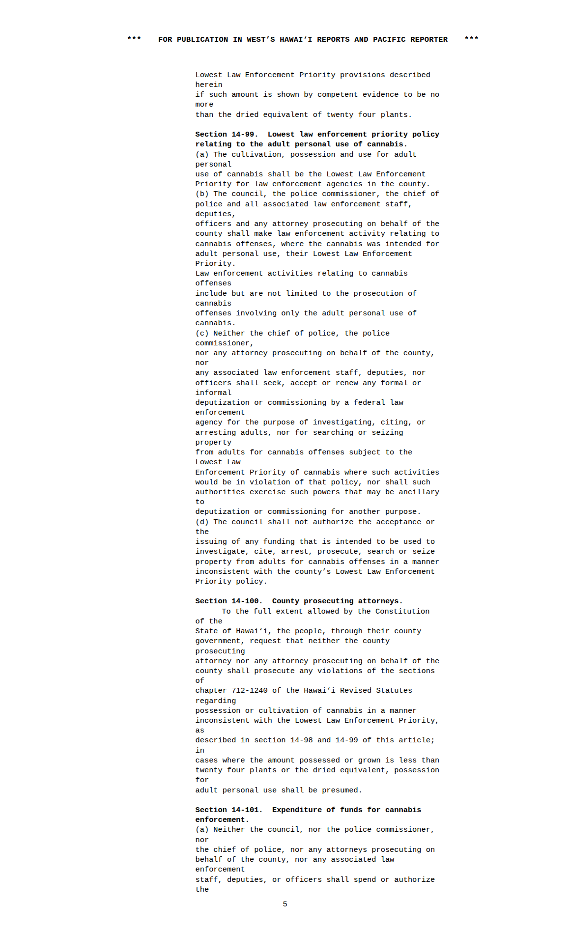*** FOR PUBLICATION IN WEST’S HAWAI‘I REPORTS AND PACIFIC REPORTER ***
Lowest Law Enforcement Priority provisions described herein if such amount is shown by competent evidence to be no more than the dried equivalent of twenty four plants.
Section 14-99. Lowest law enforcement priority policy relating to the adult personal use of cannabis.
(a) The cultivation, possession and use for adult personal use of cannabis shall be the Lowest Law Enforcement Priority for law enforcement agencies in the county. (b) The council, the police commissioner, the chief of police and all associated law enforcement staff, deputies, officers and any attorney prosecuting on behalf of the county shall make law enforcement activity relating to cannabis offenses, where the cannabis was intended for adult personal use, their Lowest Law Enforcement Priority. Law enforcement activities relating to cannabis offenses include but are not limited to the prosecution of cannabis offenses involving only the adult personal use of cannabis. (c) Neither the chief of police, the police commissioner, nor any attorney prosecuting on behalf of the county, nor any associated law enforcement staff, deputies, nor officers shall seek, accept or renew any formal or informal deputization or commissioning by a federal law enforcement agency for the purpose of investigating, citing, or arresting adults, nor for searching or seizing property from adults for cannabis offenses subject to the Lowest Law Enforcement Priority of cannabis where such activities would be in violation of that policy, nor shall such authorities exercise such powers that may be ancillary to deputization or commissioning for another purpose. (d) The council shall not authorize the acceptance or the issuing of any funding that is intended to be used to investigate, cite, arrest, prosecute, search or seize property from adults for cannabis offenses in a manner inconsistent with the county’s Lowest Law Enforcement Priority policy.
Section 14-100. County prosecuting attorneys.
To the full extent allowed by the Constitution of the State of Hawai‘i, the people, through their county government, request that neither the county prosecuting attorney nor any attorney prosecuting on behalf of the county shall prosecute any violations of the sections of chapter 712-1240 of the Hawai‘i Revised Statutes regarding possession or cultivation of cannabis in a manner inconsistent with the Lowest Law Enforcement Priority, as described in section 14-98 and 14-99 of this article; in cases where the amount possessed or grown is less than twenty four plants or the dried equivalent, possession for adult personal use shall be presumed.
Section 14-101. Expenditure of funds for cannabis enforcement.
(a) Neither the council, nor the police commissioner, nor the chief of police, nor any attorneys prosecuting on behalf of the county, nor any associated law enforcement staff, deputies, or officers shall spend or authorize the
5